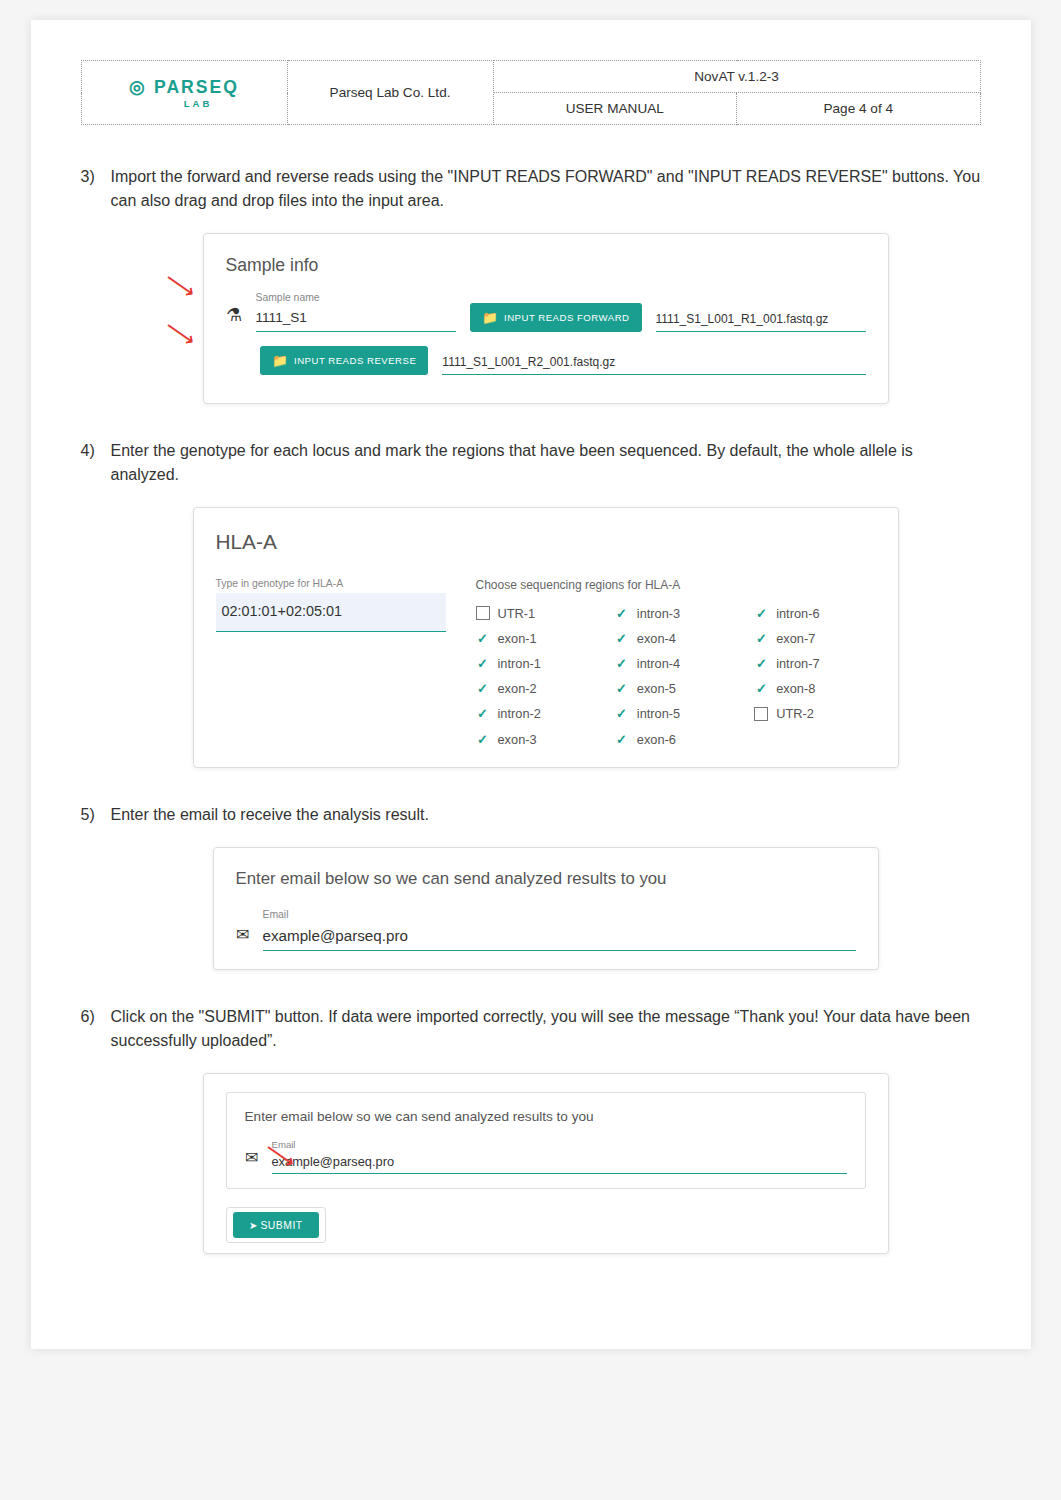| ◎ PARSEQ LAB | Parseq Lab Co. Ltd. | NovAT v.1.2-3 |
| USER MANUAL | Page 4 of 4 |
Import the forward and reverse reads using the "INPUT READS FORWARD" and "INPUT READS REVERSE" buttons. You can also drag and drop files into the input area.
Sample info
⚗
Sample name
1111_S1
📁 INPUT READS FORWARD
1111_S1_L001_R1_001.fastq.gz
📁 INPUT READS REVERSE
1111_S1_L001_R2_001.fastq.gz
⟶
⟶
Enter the genotype for each locus and mark the regions that have been sequenced. By default, the whole allele is analyzed.
HLA-A
Type in genotype for HLA-A
02:01:01+02:05:01
Choose sequencing regions for HLA-A
UTR-1
✓ intron-3
✓ intron-6
✓ exon-1
✓ exon-4
✓ exon-7
✓ intron-1
✓ intron-4
✓ intron-7
✓ exon-2
✓ exon-5
✓ exon-8
✓ intron-2
✓ intron-5
UTR-2
✓ exon-3
✓ exon-6
Enter the email to receive the analysis result.
Enter email below so we can send analyzed results to you
✉
Email
example@parseq.pro
Click on the "SUBMIT" button. If data were imported correctly, you will see the message “Thank you! Your data have been successfully uploaded”.
Enter email below so we can send analyzed results to you
✉
Email
example@parseq.pro
➤ SUBMIT
⟶